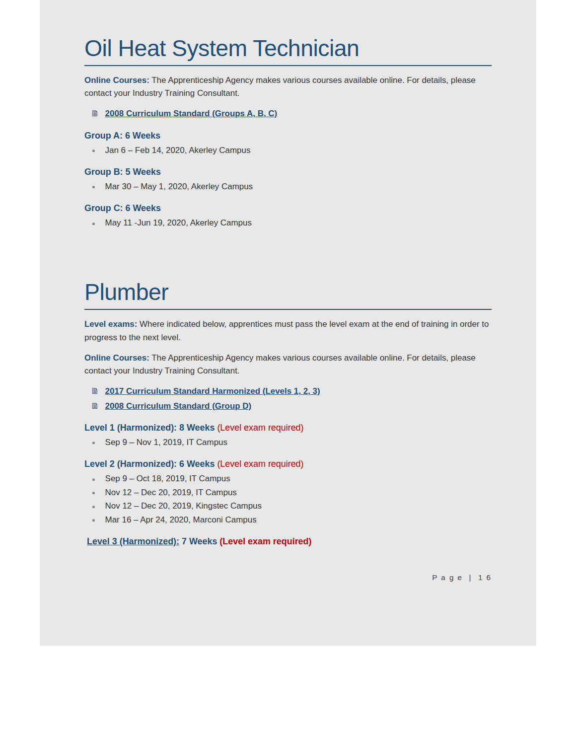Oil Heat System Technician
Online Courses: The Apprenticeship Agency makes various courses available online. For details, please contact your Industry Training Consultant.
2008 Curriculum Standard (Groups A, B, C)
Group A: 6 Weeks
Jan 6 – Feb 14, 2020, Akerley Campus
Group B: 5 Weeks
Mar 30 – May 1, 2020, Akerley Campus
Group C: 6 Weeks
May 11 -Jun 19, 2020, Akerley Campus
Plumber
Level exams: Where indicated below, apprentices must pass the level exam at the end of training in order to progress to the next level.
Online Courses: The Apprenticeship Agency makes various courses available online. For details, please contact your Industry Training Consultant.
2017 Curriculum Standard Harmonized (Levels 1, 2, 3)
2008 Curriculum Standard (Group D)
Level 1 (Harmonized): 8 Weeks (Level exam required)
Sep 9 – Nov 1, 2019, IT Campus
Level 2 (Harmonized): 6 Weeks (Level exam required)
Sep 9 – Oct 18, 2019, IT Campus
Nov 12 – Dec 20, 2019, IT Campus
Nov 12 – Dec 20, 2019, Kingstec Campus
Mar 16 – Apr 24, 2020, Marconi Campus
Level 3 (Harmonized): 7 Weeks (Level exam required)
P a g e | 1 6